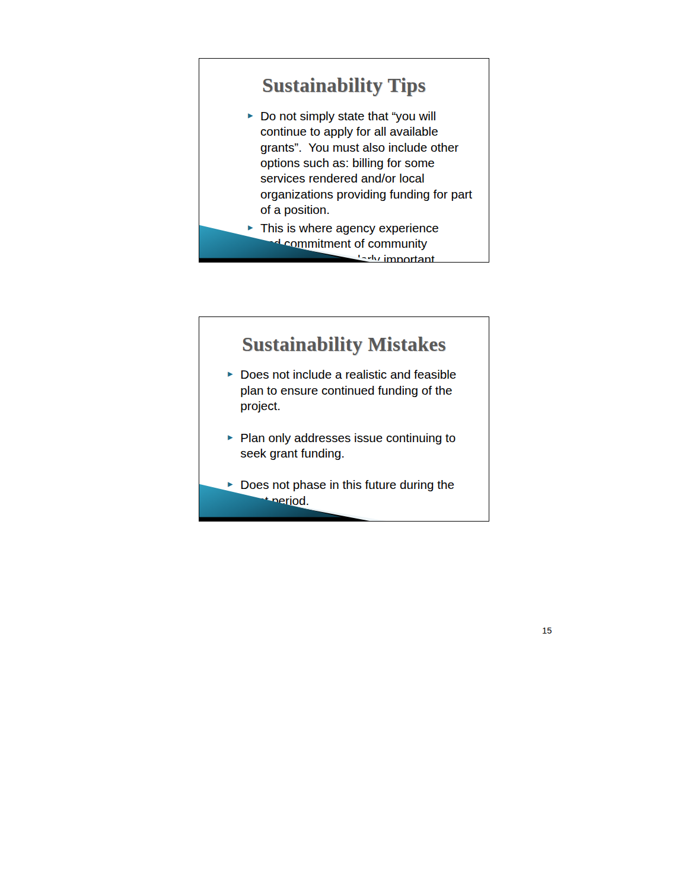Sustainability Tips
Do not simply state that “you will continue to apply for all available grants”. You must also include other options such as: billing for some services rendered and/or local organizations providing funding for part of a position.
This is where agency experience and commitment of community partners is particularly important.
Sustainability Mistakes
Does not include a realistic and feasible plan to ensure continued funding of the project.
Plan only addresses issue continuing to seek grant funding.
Does not phase in this future during the grant period.
15